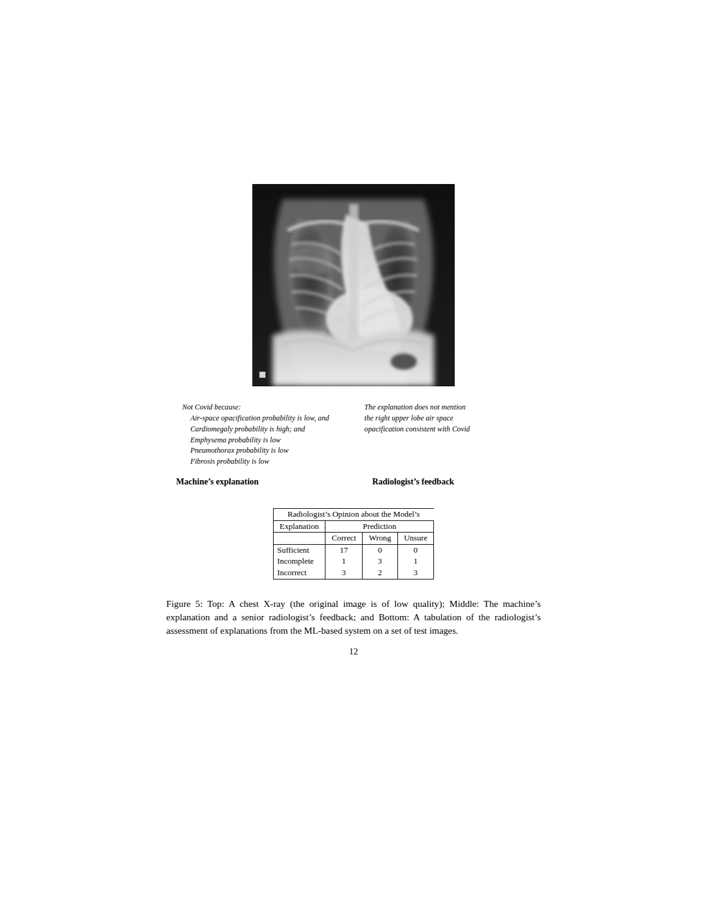Not Covid because:
Air-space opacification probability is low, and
Cardiomegaly probability is high; and
Emphysema probability is low
Pneumothorax probability is low
Fibrosis probability is low
The explanation does not mention
the right upper lobe air space
opacification consistent with Covid
Machine’s explanation
Radiologist’s feedback
| Radiologist’s Opinion about the Model’s |
| Explanation | Prediction |
| | Correct | Wrong | Unsure |
| Sufficient | 17 | 0 | 0 |
| Incomplete | 1 | 3 | 1 |
| Incorrect | 3 | 2 | 3 |
Figure 5: Top: A chest X-ray (the original image is of low quality); Middle: The machine’s explanation and a senior radiologist’s feedback; and Bottom: A tabulation of the radiologist’s assessment of explanations from the ML-based system on a set of test images.
12